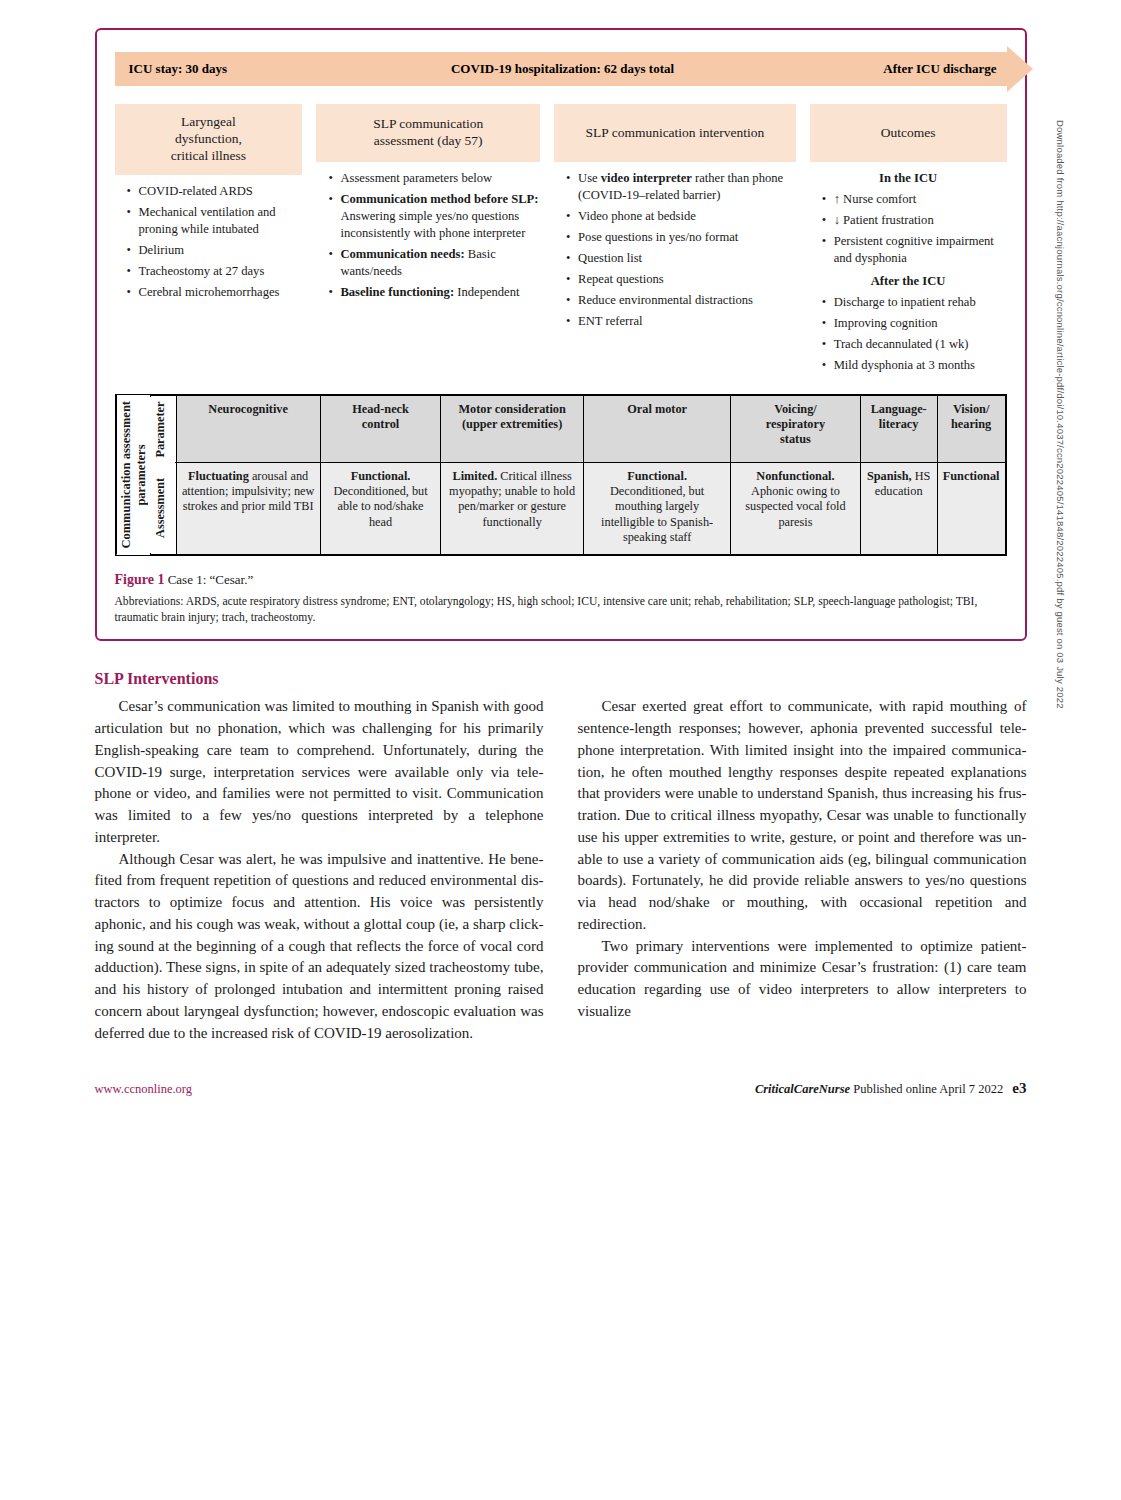Downloaded from http://aacnjournals.org/ccnonline/article-pdf/doi/10.4037/ccn2022405/141848/2022405.pdf by guest on 03 July 2022
ICU stay: 30 days COVID-19 hospitalization: 62 days total After ICU discharge
Laryngeal
dysfunction,
critical illness
COVID-related ARDS
Mechanical ventilation and proning while intubated
Delirium
Tracheostomy at 27 days
Cerebral microhemorrhages
SLP communication
assessment (day 57)
Assessment parameters below
Communication method before SLP: Answering simple yes/no questions inconsistently with phone interpreter
Communication needs: Basic wants/needs
Baseline functioning: Independent
SLP communication intervention
Use video interpreter rather than phone (COVID-19–related barrier)
Video phone at bedside
Pose questions in yes/no format
Question list
Repeat questions
Reduce environmental distractions
ENT referral
Outcomes
In the ICU
↑ Nurse comfort
↓ Patient frustration
Persistent cognitive impairment and dysphonia
After the ICU
Discharge to inpatient rehab
Improving cognition
Trach decannulated (1 wk)
Mild dysphonia at 3 months
Communication assessment
parameters
| Parameter | Neurocognitive | Head-neck control | Motor consideration (upper extremities) | Oral motor | Voicing/ respiratory status | Language- literacy | Vision/ hearing |
| Assessment | Fluctuating arousal and attention; impulsivity; new strokes and prior mild TBI | Functional. Deconditioned, but able to nod/shake head | Limited. Critical illness myopathy; unable to hold pen/marker or gesture functionally | Functional. Deconditioned, but mouthing largely intelligible to Spanish-speaking staff | Nonfunctional. Aphonic owing to suspected vocal fold paresis | Spanish, HS education | Functional |
Figure 1 Case 1: “Cesar.”
Abbreviations: ARDS, acute respiratory distress syndrome; ENT, otolaryngology; HS, high school; ICU, intensive care unit; rehab, rehabilitation; SLP, speech-language pathologist; TBI, traumatic brain injury; trach, tracheostomy.
SLP Interventions
Cesar’s communication was limited to mouthing in Spanish with good articulation but no phonation, which was challenging for his primarily English-speaking care team to comprehend. Unfortunately, during the COVID-19 surge, interpretation services were available only via telephone or video, and families were not permitted to visit. Communication was limited to a few yes/no questions interpreted by a telephone interpreter.
Although Cesar was alert, he was impulsive and inattentive. He benefited from frequent repetition of questions and reduced environmental distractors to optimize focus and attention. His voice was persistently aphonic, and his cough was weak, without a glottal coup (ie, a sharp clicking sound at the beginning of a cough that reflects the force of vocal cord adduction). These signs, in spite of an adequately sized tracheostomy tube, and his history of prolonged intubation and intermittent proning raised concern about laryngeal dysfunction; however, endoscopic evaluation was deferred due to the increased risk of COVID-19 aerosolization.
Cesar exerted great effort to communicate, with rapid mouthing of sentence-length responses; however, aphonia prevented successful telephone interpretation. With limited insight into the impaired communication, he often mouthed lengthy responses despite repeated explanations that providers were unable to understand Spanish, thus increasing his frustration. Due to critical illness myopathy, Cesar was unable to functionally use his upper extremities to write, gesture, or point and therefore was unable to use a variety of communication aids (eg, bilingual communication boards). Fortunately, he did provide reliable answers to yes/no questions via head nod/shake or mouthing, with occasional repetition and redirection.
Two primary interventions were implemented to optimize patient-provider communication and minimize Cesar’s frustration: (1) care team education regarding use of video interpreters to allow interpreters to visualize
www.ccnonline.org
CriticalCareNurse Published online April 7 2022 e3